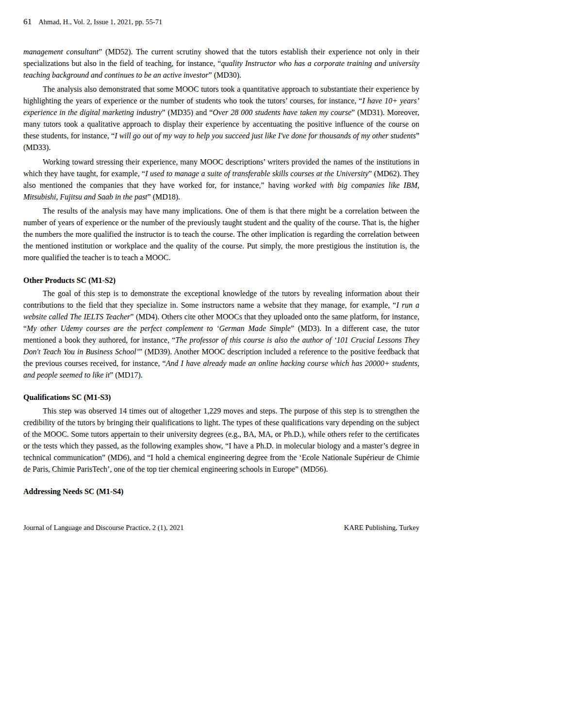61 Ahmad, H., Vol. 2, Issue 1, 2021, pp. 55-71
management consultant” (MD52). The current scrutiny showed that the tutors establish their experience not only in their specializations but also in the field of teaching, for instance, “quality Instructor who has a corporate training and university teaching background and continues to be an active investor” (MD30).
The analysis also demonstrated that some MOOC tutors took a quantitative approach to substantiate their experience by highlighting the years of experience or the number of students who took the tutors’ courses, for instance, “I have 10+ years’ experience in the digital marketing industry” (MD35) and “Over 28 000 students have taken my course” (MD31). Moreover, many tutors took a qualitative approach to display their experience by accentuating the positive influence of the course on these students, for instance, “I will go out of my way to help you succeed just like I've done for thousands of my other students” (MD33).
Working toward stressing their experience, many MOOC descriptions’ writers provided the names of the institutions in which they have taught, for example, “I used to manage a suite of transferable skills courses at the University” (MD62). They also mentioned the companies that they have worked for, for instance,” having worked with big companies like IBM, Mitsubishi, Fujitsu and Saab in the past” (MD18).
The results of the analysis may have many implications. One of them is that there might be a correlation between the number of years of experience or the number of the previously taught student and the quality of the course. That is, the higher the numbers the more qualified the instructor is to teach the course. The other implication is regarding the correlation between the mentioned institution or workplace and the quality of the course. Put simply, the more prestigious the institution is, the more qualified the teacher is to teach a MOOC.
Other Products SC (M1-S2)
The goal of this step is to demonstrate the exceptional knowledge of the tutors by revealing information about their contributions to the field that they specialize in. Some instructors name a website that they manage, for example, “I run a website called The IELTS Teacher” (MD4). Others cite other MOOCs that they uploaded onto the same platform, for instance, “My other Udemy courses are the perfect complement to ‘German Made Simple” (MD3). In a different case, the tutor mentioned a book they authored, for instance, “The professor of this course is also the author of ‘101 Crucial Lessons They Don't Teach You in Business School’” (MD39). Another MOOC description included a reference to the positive feedback that the previous courses received, for instance, “And I have already made an online hacking course which has 20000+ students, and people seemed to like it” (MD17).
Qualifications SC (M1-S3)
This step was observed 14 times out of altogether 1,229 moves and steps. The purpose of this step is to strengthen the credibility of the tutors by bringing their qualifications to light. The types of these qualifications vary depending on the subject of the MOOC. Some tutors appertain to their university degrees (e.g., BA, MA, or Ph.D.), while others refer to the certificates or the tests which they passed, as the following examples show, “I have a Ph.D. in molecular biology and a master’s degree in technical communication” (MD6), and “I hold a chemical engineering degree from the ‘Ecole Nationale Supérieur de Chimie de Paris, Chimie ParisTech’, one of the top tier chemical engineering schools in Europe” (MD56).
Addressing Needs SC (M1-S4)
Journal of Language and Discourse Practice, 2 (1), 2021 KARE Publishing, Turkey